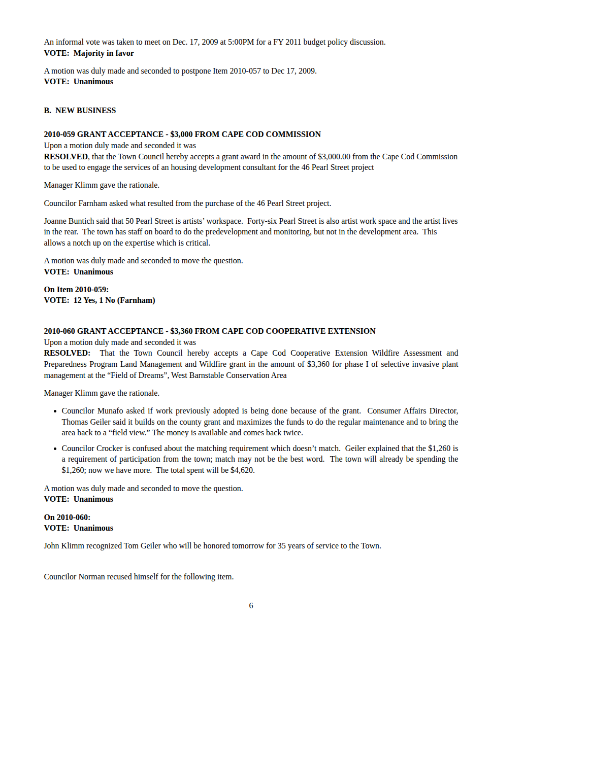An informal vote was taken to meet on Dec. 17, 2009 at 5:00PM for a FY 2011 budget policy discussion.
VOTE: Majority in favor
A motion was duly made and seconded to postpone Item 2010-057 to Dec 17, 2009.
VOTE: Unanimous
B. NEW BUSINESS
2010-059 GRANT ACCEPTANCE - $3,000 FROM CAPE COD COMMISSION
Upon a motion duly made and seconded it was
RESOLVED, that the Town Council hereby accepts a grant award in the amount of $3,000.00 from the Cape Cod Commission to be used to engage the services of an housing development consultant for the 46 Pearl Street project
Manager Klimm gave the rationale.
Councilor Farnham asked what resulted from the purchase of the 46 Pearl Street project.
Joanne Buntich said that 50 Pearl Street is artists’ workspace. Forty-six Pearl Street is also artist work space and the artist lives in the rear. The town has staff on board to do the predevelopment and monitoring, but not in the development area. This allows a notch up on the expertise which is critical.
A motion was duly made and seconded to move the question.
VOTE: Unanimous
On Item 2010-059:
VOTE: 12 Yes, 1 No (Farnham)
2010-060 GRANT ACCEPTANCE - $3,360 FROM CAPE COD COOPERATIVE EXTENSION
Upon a motion duly made and seconded it was
RESOLVED: That the Town Council hereby accepts a Cape Cod Cooperative Extension Wildfire Assessment and Preparedness Program Land Management and Wildfire grant in the amount of $3,360 for phase I of selective invasive plant management at the “Field of Dreams”, West Barnstable Conservation Area
Manager Klimm gave the rationale.
Councilor Munafo asked if work previously adopted is being done because of the grant. Consumer Affairs Director, Thomas Geiler said it builds on the county grant and maximizes the funds to do the regular maintenance and to bring the area back to a “field view.” The money is available and comes back twice.
Councilor Crocker is confused about the matching requirement which doesn’t match. Geiler explained that the $1,260 is a requirement of participation from the town; match may not be the best word. The town will already be spending the $1,260; now we have more. The total spent will be $4,620.
A motion was duly made and seconded to move the question.
VOTE: Unanimous
On 2010-060:
VOTE: Unanimous
John Klimm recognized Tom Geiler who will be honored tomorrow for 35 years of service to the Town.
Councilor Norman recused himself for the following item.
6